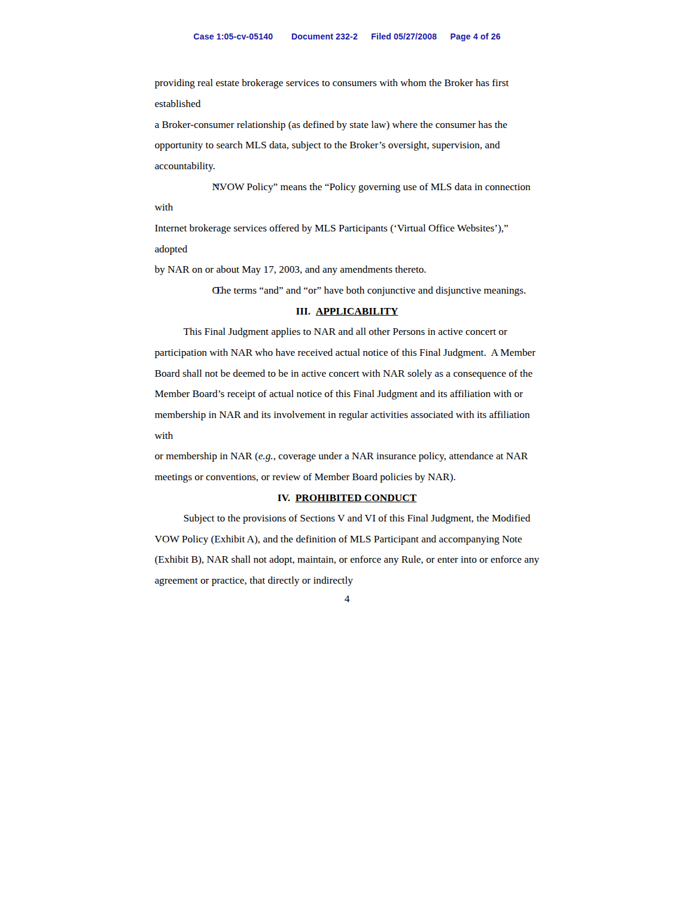Case 1:05-cv-05140 Document 232-2 Filed 05/27/2008 Page 4 of 26
providing real estate brokerage services to consumers with whom the Broker has first established
a Broker-consumer relationship (as defined by state law) where the consumer has the
opportunity to search MLS data, subject to the Broker’s oversight, supervision, and
accountability.
N.“VOW Policy” means the “Policy governing use of MLS data in connection with
Internet brokerage services offered by MLS Participants (‘Virtual Office Websites’),” adopted
by NAR on or about May 17, 2003, and any amendments thereto.
O. The terms “and” and “or” have both conjunctive and disjunctive meanings.
III. APPLICABILITY
This Final Judgment applies to NAR and all other Persons in active concert or
participation with NAR who have received actual notice of this Final Judgment. A Member
Board shall not be deemed to be in active concert with NAR solely as a consequence of the
Member Board’s receipt of actual notice of this Final Judgment and its affiliation with or
membership in NAR and its involvement in regular activities associated with its affiliation with
or membership in NAR (e.g., coverage under a NAR insurance policy, attendance at NAR
meetings or conventions, or review of Member Board policies by NAR).
IV. PROHIBITED CONDUCT
Subject to the provisions of Sections V and VI of this Final Judgment, the Modified
VOW Policy (Exhibit A), and the definition of MLS Participant and accompanying Note
(Exhibit B), NAR shall not adopt, maintain, or enforce any Rule, or enter into or enforce any
agreement or practice, that directly or indirectly
4